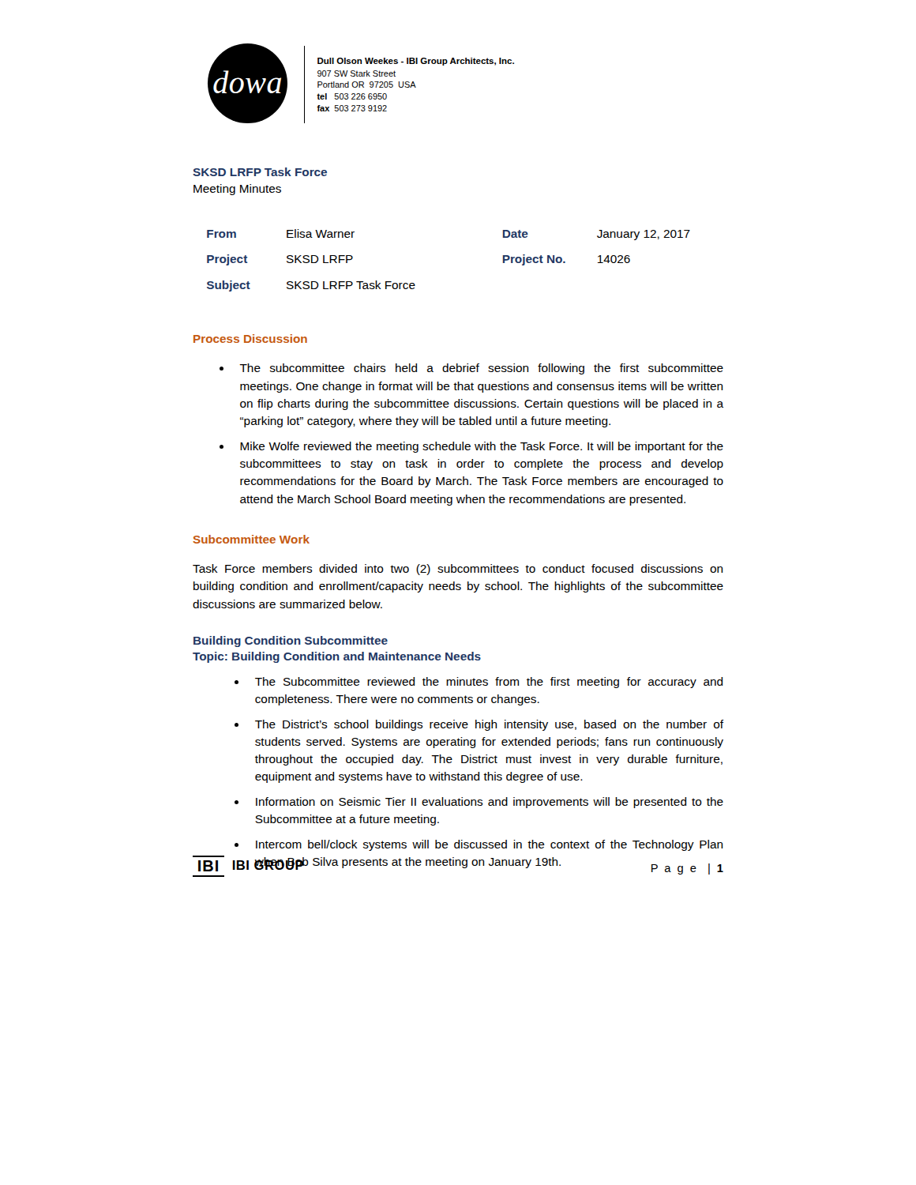dowa
Dull Olson Weekes - IBI Group Architects, Inc.
907 SW Stark Street
Portland OR 97205 USA
tel 503 226 6950
fax 503 273 9192
SKSD LRFP Task Force
Meeting Minutes
| From | Elisa Warner | Date | January 12, 2017 |
| Project | SKSD LRFP | Project No. | 14026 |
| Subject | SKSD LRFP Task Force | | |
Process Discussion
The subcommittee chairs held a debrief session following the first subcommittee meetings. One change in format will be that questions and consensus items will be written on flip charts during the subcommittee discussions. Certain questions will be placed in a “parking lot” category, where they will be tabled until a future meeting.
Mike Wolfe reviewed the meeting schedule with the Task Force. It will be important for the subcommittees to stay on task in order to complete the process and develop recommendations for the Board by March. The Task Force members are encouraged to attend the March School Board meeting when the recommendations are presented.
Subcommittee Work
Task Force members divided into two (2) subcommittees to conduct focused discussions on building condition and enrollment/capacity needs by school. The highlights of the subcommittee discussions are summarized below.
Building Condition Subcommittee
Topic: Building Condition and Maintenance Needs
The Subcommittee reviewed the minutes from the first meeting for accuracy and completeness. There were no comments or changes.
The District’s school buildings receive high intensity use, based on the number of students served. Systems are operating for extended periods; fans run continuously throughout the occupied day. The District must invest in very durable furniture, equipment and systems have to withstand this degree of use.
Information on Seismic Tier II evaluations and improvements will be presented to the Subcommittee at a future meeting.
Intercom bell/clock systems will be discussed in the context of the Technology Plan when Bob Silva presents at the meeting on January 19th.
IBI
IBI GROUP
P a g e | 1